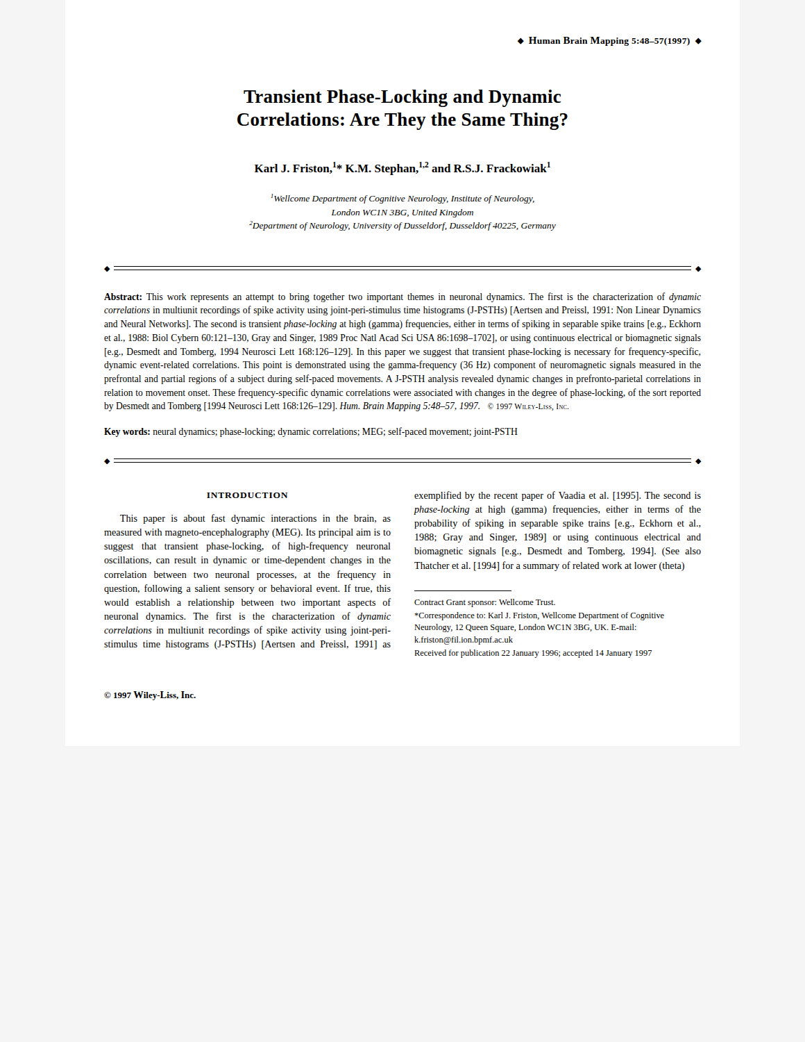◆ Human Brain Mapping 5:48–57(1997) ◆
Transient Phase-Locking and Dynamic
Correlations: Are They the Same Thing?
Karl J. Friston,1* K.M. Stephan,1,2 and R.S.J. Frackowiak1
1Wellcome Department of Cognitive Neurology, Institute of Neurology,
London WC1N 3BG, United Kingdom
2Department of Neurology, University of Dusseldorf, Dusseldorf 40225, Germany
Abstract: This work represents an attempt to bring together two important themes in neuronal dynamics. The first is the characterization of dynamic correlations in multiunit recordings of spike activity using joint-peri-stimulus time histograms (J-PSTHs) [Aertsen and Preissl, 1991: Non Linear Dynamics and Neural Networks]. The second is transient phase-locking at high (gamma) frequencies, either in terms of spiking in separable spike trains [e.g., Eckhorn et al., 1988: Biol Cybern 60:121–130, Gray and Singer, 1989 Proc Natl Acad Sci USA 86:1698–1702], or using continuous electrical or biomagnetic signals [e.g., Desmedt and Tomberg, 1994 Neurosci Lett 168:126–129]. In this paper we suggest that transient phase-locking is necessary for frequency-specific, dynamic event-related correlations. This point is demonstrated using the gamma-frequency (36 Hz) component of neuromagnetic signals measured in the prefrontal and partial regions of a subject during self-paced movements. A J-PSTH analysis revealed dynamic changes in prefronto-parietal correlations in relation to movement onset. These frequency-specific dynamic correlations were associated with changes in the degree of phase-locking, of the sort reported by Desmedt and Tomberg [1994 Neurosci Lett 168:126–129]. Hum. Brain Mapping 5:48–57, 1997. © 1997 Wiley-Liss, Inc.
Key words: neural dynamics; phase-locking; dynamic correlations; MEG; self-paced movement; joint-PSTH
INTRODUCTION
This paper is about fast dynamic interactions in the brain, as measured with magneto-encephalography (MEG). Its principal aim is to suggest that transient phase-locking, of high-frequency neuronal oscillations, can result in dynamic or time-dependent changes in the correlation between two neuronal processes, at the frequency in question, following a salient sensory or behavioral event. If true, this would establish a relationship between two important aspects of neuronal dynamics. The first is the characterization of dynamic correlations in multiunit recordings of spike activity using joint-peri-stimulus time histograms (J-PSTHs) [Aertsen and Preissl, 1991] as exemplified by the recent paper of Vaadia et al. [1995]. The second is phase-locking at high (gamma) frequencies, either in terms of the probability of spiking in separable spike trains [e.g., Eckhorn et al., 1988; Gray and Singer, 1989] or using continuous electrical and biomagnetic signals [e.g., Desmedt and Tomberg, 1994]. (See also Thatcher et al. [1994] for a summary of related work at lower (theta)
Contract Grant sponsor: Wellcome Trust.
*Correspondence to: Karl J. Friston, Wellcome Department of Cognitive Neurology, 12 Queen Square, London WC1N 3BG, UK. E-mail: k.friston@fil.ion.bpmf.ac.uk
Received for publication 22 January 1996; accepted 14 January 1997
© 1997 Wiley-Liss, Inc.